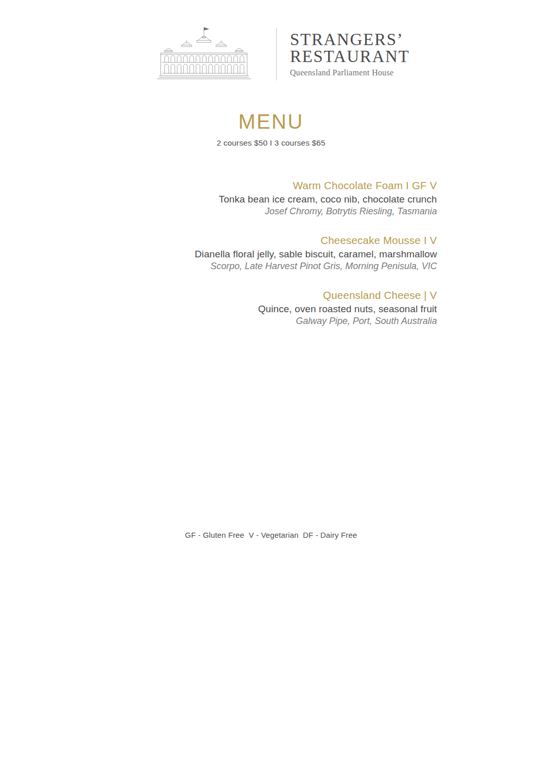STRANGERS’ RESTAURANT Queensland Parliament House
MENU
2 courses $50 I 3 courses $65
Warm Chocolate Foam I GF V
Tonka bean ice cream, coco nib, chocolate crunch
Josef Chromy, Botrytis Riesling, Tasmania
Cheesecake Mousse I V
Dianella floral jelly, sable biscuit, caramel, marshmallow
Scorpo, Late Harvest Pinot Gris, Morning Penisula, VIC
Queensland Cheese | V
Quince, oven roasted nuts, seasonal fruit
Galway Pipe, Port, South Australia
GF - Gluten Free V - Vegetarian DF - Dairy Free